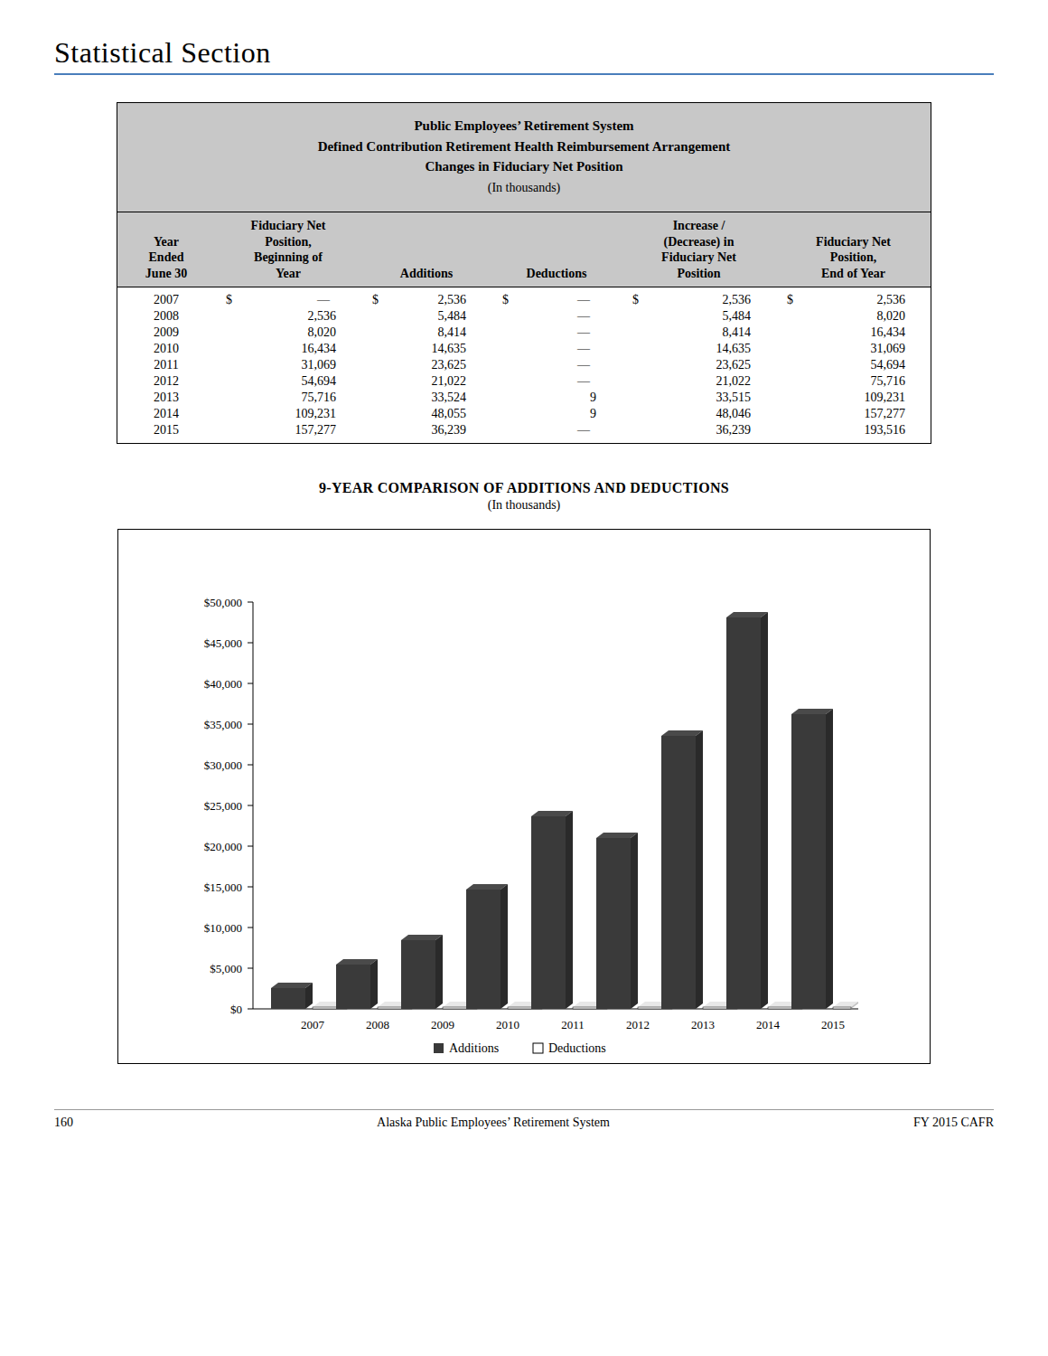Statistical Section
Public Employees’ Retirement System
Defined Contribution Retirement Health Reimbursement Arrangement
Changes in Fiduciary Net Position
(In thousands)
| Year Ended June 30 | Fiduciary Net Position, Beginning of Year | Additions | Deductions | Increase / (Decrease) in Fiduciary Net Position | Fiduciary Net Position, End of Year |
| --- | --- | --- | --- | --- | --- |
| 2007 | $ — | $ 2,536 | $ — | $ 2,536 | $ 2,536 |
| 2008 | 2,536 | 5,484 | — | 5,484 | 8,020 |
| 2009 | 8,020 | 8,414 | — | 8,414 | 16,434 |
| 2010 | 16,434 | 14,635 | — | 14,635 | 31,069 |
| 2011 | 31,069 | 23,625 | — | 23,625 | 54,694 |
| 2012 | 54,694 | 21,022 | — | 21,022 | 75,716 |
| 2013 | 75,716 | 33,524 | 9 | 33,515 | 109,231 |
| 2014 | 109,231 | 48,055 | 9 | 48,046 | 157,277 |
| 2015 | 157,277 | 36,239 | — | 36,239 | 193,516 |
9-YEAR COMPARISON OF ADDITIONS AND DEDUCTIONS
(In thousands)
$50,000 $45,000 $40,000 $35,000 $30,000 $25,000 $20,000 $15,000 $10,000 $5,000 $0 2007 2008 2009 2010 2011 2012 2013 2014 2015 Additions Deductions
160
Alaska Public Employees’ Retirement System
FY 2015 CAFR